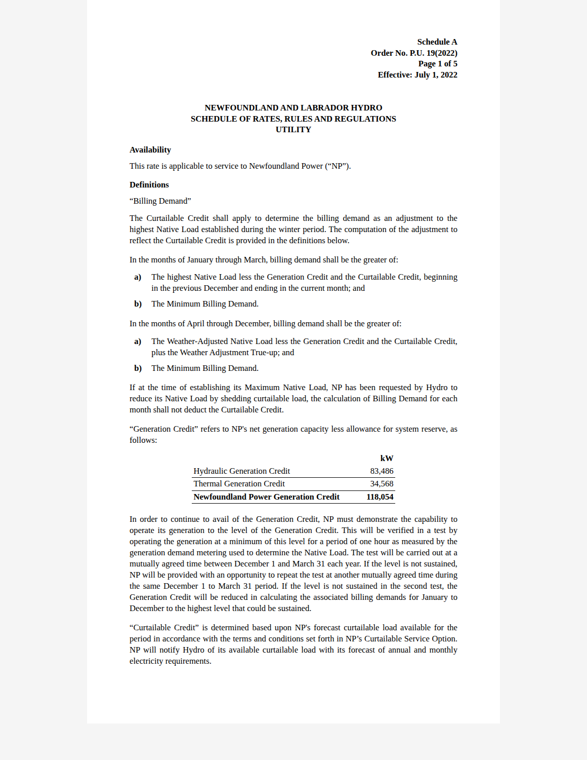Schedule A
Order No. P.U. 19(2022)
Page 1 of 5
Effective: July 1, 2022
NEWFOUNDLAND AND LABRADOR HYDRO
SCHEDULE OF RATES, RULES AND REGULATIONS
UTILITY
Availability
This rate is applicable to service to Newfoundland Power (“NP”).
Definitions
“Billing Demand”
The Curtailable Credit shall apply to determine the billing demand as an adjustment to the highest Native Load established during the winter period. The computation of the adjustment to reflect the Curtailable Credit is provided in the definitions below.
In the months of January through March, billing demand shall be the greater of:
The highest Native Load less the Generation Credit and the Curtailable Credit, beginning in the previous December and ending in the current month; and
The Minimum Billing Demand.
In the months of April through December, billing demand shall be the greater of:
The Weather-Adjusted Native Load less the Generation Credit and the Curtailable Credit, plus the Weather Adjustment True-up; and
The Minimum Billing Demand.
If at the time of establishing its Maximum Native Load, NP has been requested by Hydro to reduce its Native Load by shedding curtailable load, the calculation of Billing Demand for each month shall not deduct the Curtailable Credit.
“Generation Credit” refers to NP's net generation capacity less allowance for system reserve, as follows:
| | kW |
| Hydraulic Generation Credit | 83,486 |
| Thermal Generation Credit | 34,568 |
| Newfoundland Power Generation Credit | 118,054 |
In order to continue to avail of the Generation Credit, NP must demonstrate the capability to operate its generation to the level of the Generation Credit. This will be verified in a test by operating the generation at a minimum of this level for a period of one hour as measured by the generation demand metering used to determine the Native Load. The test will be carried out at a mutually agreed time between December 1 and March 31 each year. If the level is not sustained, NP will be provided with an opportunity to repeat the test at another mutually agreed time during the same December 1 to March 31 period. If the level is not sustained in the second test, the Generation Credit will be reduced in calculating the associated billing demands for January to December to the highest level that could be sustained.
“Curtailable Credit” is determined based upon NP's forecast curtailable load available for the period in accordance with the terms and conditions set forth in NP’s Curtailable Service Option. NP will notify Hydro of its available curtailable load with its forecast of annual and monthly electricity requirements.